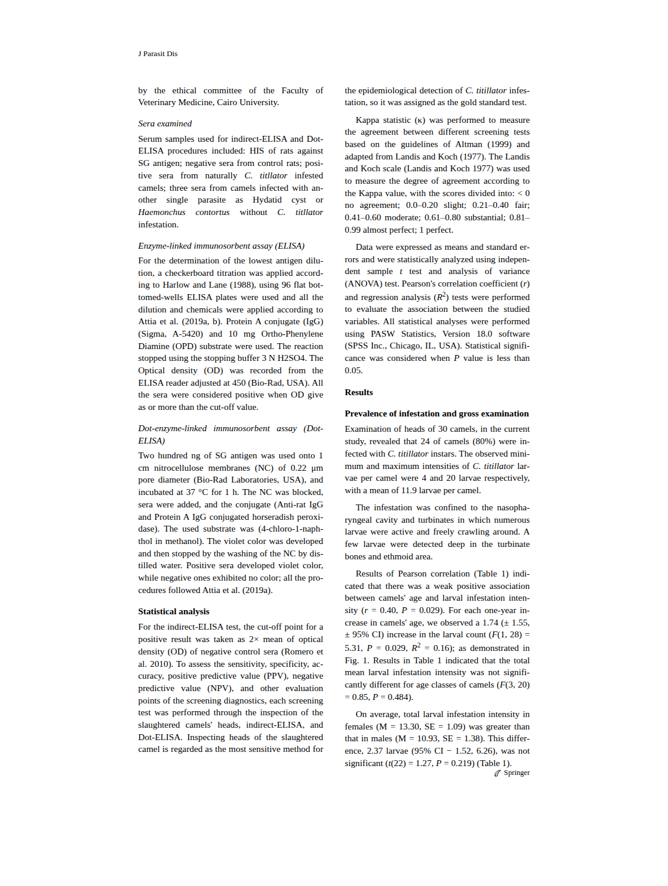J Parasit Dis
by the ethical committee of the Faculty of Veterinary Medicine, Cairo University.
Sera examined
Serum samples used for indirect-ELISA and Dot-ELISA procedures included: HIS of rats against SG antigen; negative sera from control rats; positive sera from naturally C. titllator infested camels; three sera from camels infected with another single parasite as Hydatid cyst or Haemonchus contortus without C. titllator infestation.
Enzyme-linked immunosorbent assay (ELISA)
For the determination of the lowest antigen dilution, a checkerboard titration was applied according to Harlow and Lane (1988), using 96 flat bottomed-wells ELISA plates were used and all the dilution and chemicals were applied according to Attia et al. (2019a, b). Protein A conjugate (IgG) (Sigma, A-5420) and 10 mg Ortho-Phenylene Diamine (OPD) substrate were used. The reaction stopped using the stopping buffer 3 N H2SO4. The Optical density (OD) was recorded from the ELISA reader adjusted at 450 (Bio-Rad, USA). All the sera were considered positive when OD give as or more than the cut-off value.
Dot-enzyme-linked immunosorbent assay (Dot-ELISA)
Two hundred ng of SG antigen was used onto 1 cm nitrocellulose membranes (NC) of 0.22 μm pore diameter (Bio-Rad Laboratories, USA), and incubated at 37 °C for 1 h. The NC was blocked, sera were added, and the conjugate (Anti-rat IgG and Protein A IgG conjugated horseradish peroxidase). The used substrate was (4-chloro-1-naphthol in methanol). The violet color was developed and then stopped by the washing of the NC by distilled water. Positive sera developed violet color, while negative ones exhibited no color; all the procedures followed Attia et al. (2019a).
Statistical analysis
For the indirect-ELISA test, the cut-off point for a positive result was taken as 2× mean of optical density (OD) of negative control sera (Romero et al. 2010). To assess the sensitivity, specificity, accuracy, positive predictive value (PPV), negative predictive value (NPV), and other evaluation points of the screening diagnostics, each screening test was performed through the inspection of the slaughtered camels' heads, indirect-ELISA, and Dot-ELISA. Inspecting heads of the slaughtered camel is regarded as the most sensitive method for the epidemiological detection of C. titillator infestation, so it was assigned as the gold standard test.
Kappa statistic (κ) was performed to measure the agreement between different screening tests based on the guidelines of Altman (1999) and adapted from Landis and Koch (1977). The Landis and Koch scale (Landis and Koch 1977) was used to measure the degree of agreement according to the Kappa value, with the scores divided into: < 0 no agreement; 0.0–0.20 slight; 0.21–0.40 fair; 0.41–0.60 moderate; 0.61–0.80 substantial; 0.81–0.99 almost perfect; 1 perfect.
Data were expressed as means and standard errors and were statistically analyzed using independent sample t test and analysis of variance (ANOVA) test. Pearson's correlation coefficient (r) and regression analysis (R2) tests were performed to evaluate the association between the studied variables. All statistical analyses were performed using PASW Statistics, Version 18.0 software (SPSS Inc., Chicago, IL, USA). Statistical significance was considered when P value is less than 0.05.
Results
Prevalence of infestation and gross examination
Examination of heads of 30 camels, in the current study, revealed that 24 of camels (80%) were infected with C. titillator instars. The observed minimum and maximum intensities of C. titillator larvae per camel were 4 and 20 larvae respectively, with a mean of 11.9 larvae per camel.
The infestation was confined to the nasopharyngeal cavity and turbinates in which numerous larvae were active and freely crawling around. A few larvae were detected deep in the turbinate bones and ethmoid area.
Results of Pearson correlation (Table 1) indicated that there was a weak positive association between camels' age and larval infestation intensity (r = 0.40, P = 0.029). For each one-year increase in camels' age, we observed a 1.74 (± 1.55, ± 95% CI) increase in the larval count (F(1, 28) = 5.31, P = 0.029, R2 = 0.16); as demonstrated in Fig. 1. Results in Table 1 indicated that the total mean larval infestation intensity was not significantly different for age classes of camels (F(3, 20) = 0.85, P = 0.484).
On average, total larval infestation intensity in females (M = 13.30, SE = 1.09) was greater than that in males (M = 10.93, SE = 1.38). This difference, 2.37 larvae (95% CI − 1.52, 6.26), was not significant (t(22) = 1.27, P = 0.219) (Table 1).
Springer